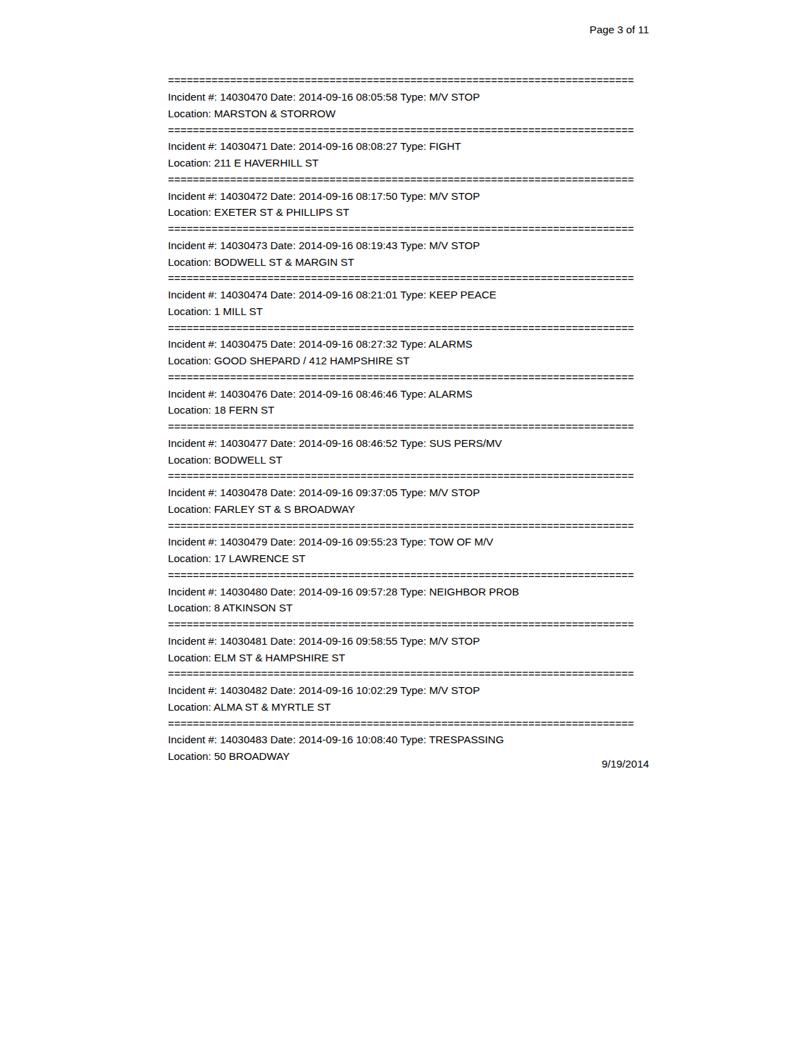Page 3 of 11
===========================================================================
Incident #: 14030470 Date: 2014-09-16 08:05:58 Type: M/V STOP
Location: MARSTON & STORROW
===========================================================================
Incident #: 14030471 Date: 2014-09-16 08:08:27 Type: FIGHT
Location: 211 E HAVERHILL ST
===========================================================================
Incident #: 14030472 Date: 2014-09-16 08:17:50 Type: M/V STOP
Location: EXETER ST & PHILLIPS ST
===========================================================================
Incident #: 14030473 Date: 2014-09-16 08:19:43 Type: M/V STOP
Location: BODWELL ST & MARGIN ST
===========================================================================
Incident #: 14030474 Date: 2014-09-16 08:21:01 Type: KEEP PEACE
Location: 1 MILL ST
===========================================================================
Incident #: 14030475 Date: 2014-09-16 08:27:32 Type: ALARMS
Location: GOOD SHEPARD / 412 HAMPSHIRE ST
===========================================================================
Incident #: 14030476 Date: 2014-09-16 08:46:46 Type: ALARMS
Location: 18 FERN ST
===========================================================================
Incident #: 14030477 Date: 2014-09-16 08:46:52 Type: SUS PERS/MV
Location: BODWELL ST
===========================================================================
Incident #: 14030478 Date: 2014-09-16 09:37:05 Type: M/V STOP
Location: FARLEY ST & S BROADWAY
===========================================================================
Incident #: 14030479 Date: 2014-09-16 09:55:23 Type: TOW OF M/V
Location: 17 LAWRENCE ST
===========================================================================
Incident #: 14030480 Date: 2014-09-16 09:57:28 Type: NEIGHBOR PROB
Location: 8 ATKINSON ST
===========================================================================
Incident #: 14030481 Date: 2014-09-16 09:58:55 Type: M/V STOP
Location: ELM ST & HAMPSHIRE ST
===========================================================================
Incident #: 14030482 Date: 2014-09-16 10:02:29 Type: M/V STOP
Location: ALMA ST & MYRTLE ST
===========================================================================
Incident #: 14030483 Date: 2014-09-16 10:08:40 Type: TRESPASSING
Location: 50 BROADWAY
9/19/2014